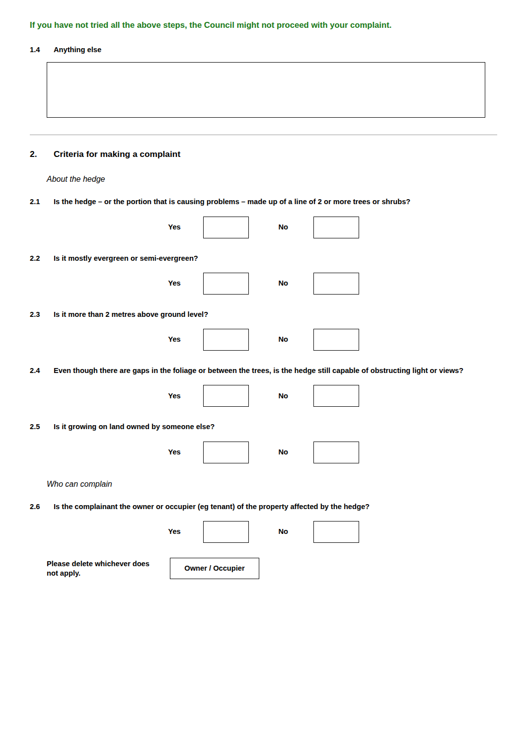If you have not tried all the above steps, the Council might not proceed with your complaint.
1.4 Anything else
2. Criteria for making a complaint
About the hedge
2.1 Is the hedge – or the portion that is causing problems – made up of a line of 2 or more trees or shrubs?
Yes No
2.2 Is it mostly evergreen or semi-evergreen?
Yes No
2.3 Is it more than 2 metres above ground level?
Yes No
2.4 Even though there are gaps in the foliage or between the trees, is the hedge still capable of obstructing light or views?
Yes No
2.5 Is it growing on land owned by someone else?
Yes No
Who can complain
2.6 Is the complainant the owner or occupier (eg tenant) of the property affected by the hedge?
Yes No
Please delete whichever does not apply. Owner / Occupier